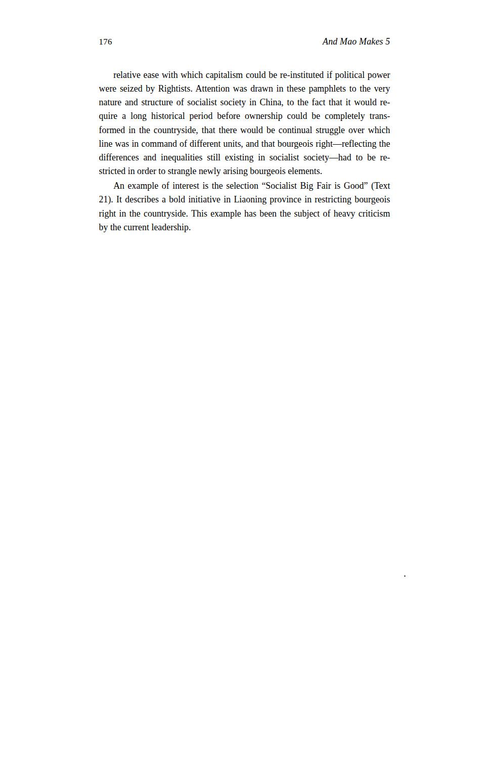176 And Mao Makes 5
relative ease with which capitalism could be re-instituted if political power were seized by Rightists. Attention was drawn in these pamphlets to the very nature and structure of socialist society in China, to the fact that it would require a long historical period before ownership could be completely transformed in the countryside, that there would be continual struggle over which line was in command of different units, and that bourgeois right—reflecting the differences and inequalities still existing in socialist society—had to be restricted in order to strangle newly arising bourgeois elements.
An example of interest is the selection “Socialist Big Fair is Good” (Text 21). It describes a bold initiative in Liaoning province in restricting bourgeois right in the countryside. This example has been the subject of heavy criticism by the current leadership.